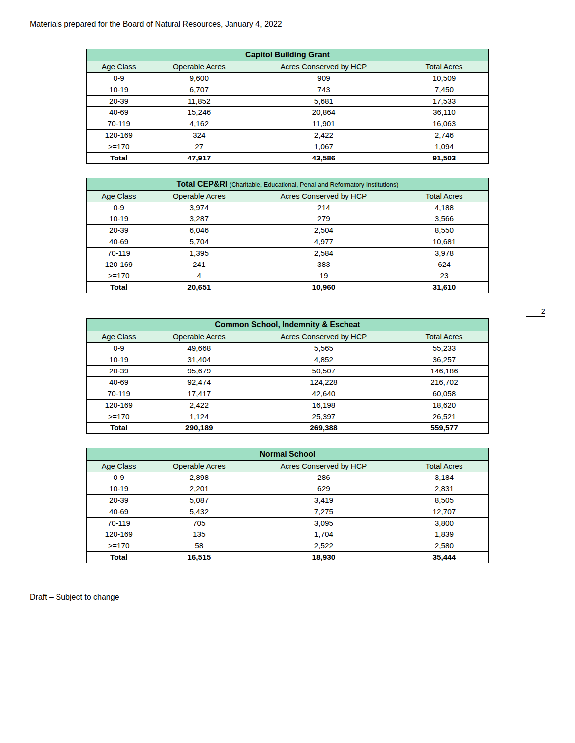Materials prepared for the Board of Natural Resources, January 4, 2022
Capitol Building Grant
| Age Class | Operable Acres | Acres Conserved by HCP | Total Acres |
| --- | --- | --- | --- |
| 0-9 | 9,600 | 909 | 10,509 |
| 10-19 | 6,707 | 743 | 7,450 |
| 20-39 | 11,852 | 5,681 | 17,533 |
| 40-69 | 15,246 | 20,864 | 36,110 |
| 70-119 | 4,162 | 11,901 | 16,063 |
| 120-169 | 324 | 2,422 | 2,746 |
| >=170 | 27 | 1,067 | 1,094 |
| Total | 47,917 | 43,586 | 91,503 |
Total CEP&RI (Charitable, Educational, Penal and Reformatory Institutions)
| Age Class | Operable Acres | Acres Conserved by HCP | Total Acres |
| --- | --- | --- | --- |
| 0-9 | 3,974 | 214 | 4,188 |
| 10-19 | 3,287 | 279 | 3,566 |
| 20-39 | 6,046 | 2,504 | 8,550 |
| 40-69 | 5,704 | 4,977 | 10,681 |
| 70-119 | 1,395 | 2,584 | 3,978 |
| 120-169 | 241 | 383 | 624 |
| >=170 | 4 | 19 | 23 |
| Total | 20,651 | 10,960 | 31,610 |
2
Common School, Indemnity & Escheat
| Age Class | Operable Acres | Acres Conserved by HCP | Total Acres |
| --- | --- | --- | --- |
| 0-9 | 49,668 | 5,565 | 55,233 |
| 10-19 | 31,404 | 4,852 | 36,257 |
| 20-39 | 95,679 | 50,507 | 146,186 |
| 40-69 | 92,474 | 124,228 | 216,702 |
| 70-119 | 17,417 | 42,640 | 60,058 |
| 120-169 | 2,422 | 16,198 | 18,620 |
| >=170 | 1,124 | 25,397 | 26,521 |
| Total | 290,189 | 269,388 | 559,577 |
Normal School
| Age Class | Operable Acres | Acres Conserved by HCP | Total Acres |
| --- | --- | --- | --- |
| 0-9 | 2,898 | 286 | 3,184 |
| 10-19 | 2,201 | 629 | 2,831 |
| 20-39 | 5,087 | 3,419 | 8,505 |
| 40-69 | 5,432 | 7,275 | 12,707 |
| 70-119 | 705 | 3,095 | 3,800 |
| 120-169 | 135 | 1,704 | 1,839 |
| >=170 | 58 | 2,522 | 2,580 |
| Total | 16,515 | 18,930 | 35,444 |
Draft – Subject to change